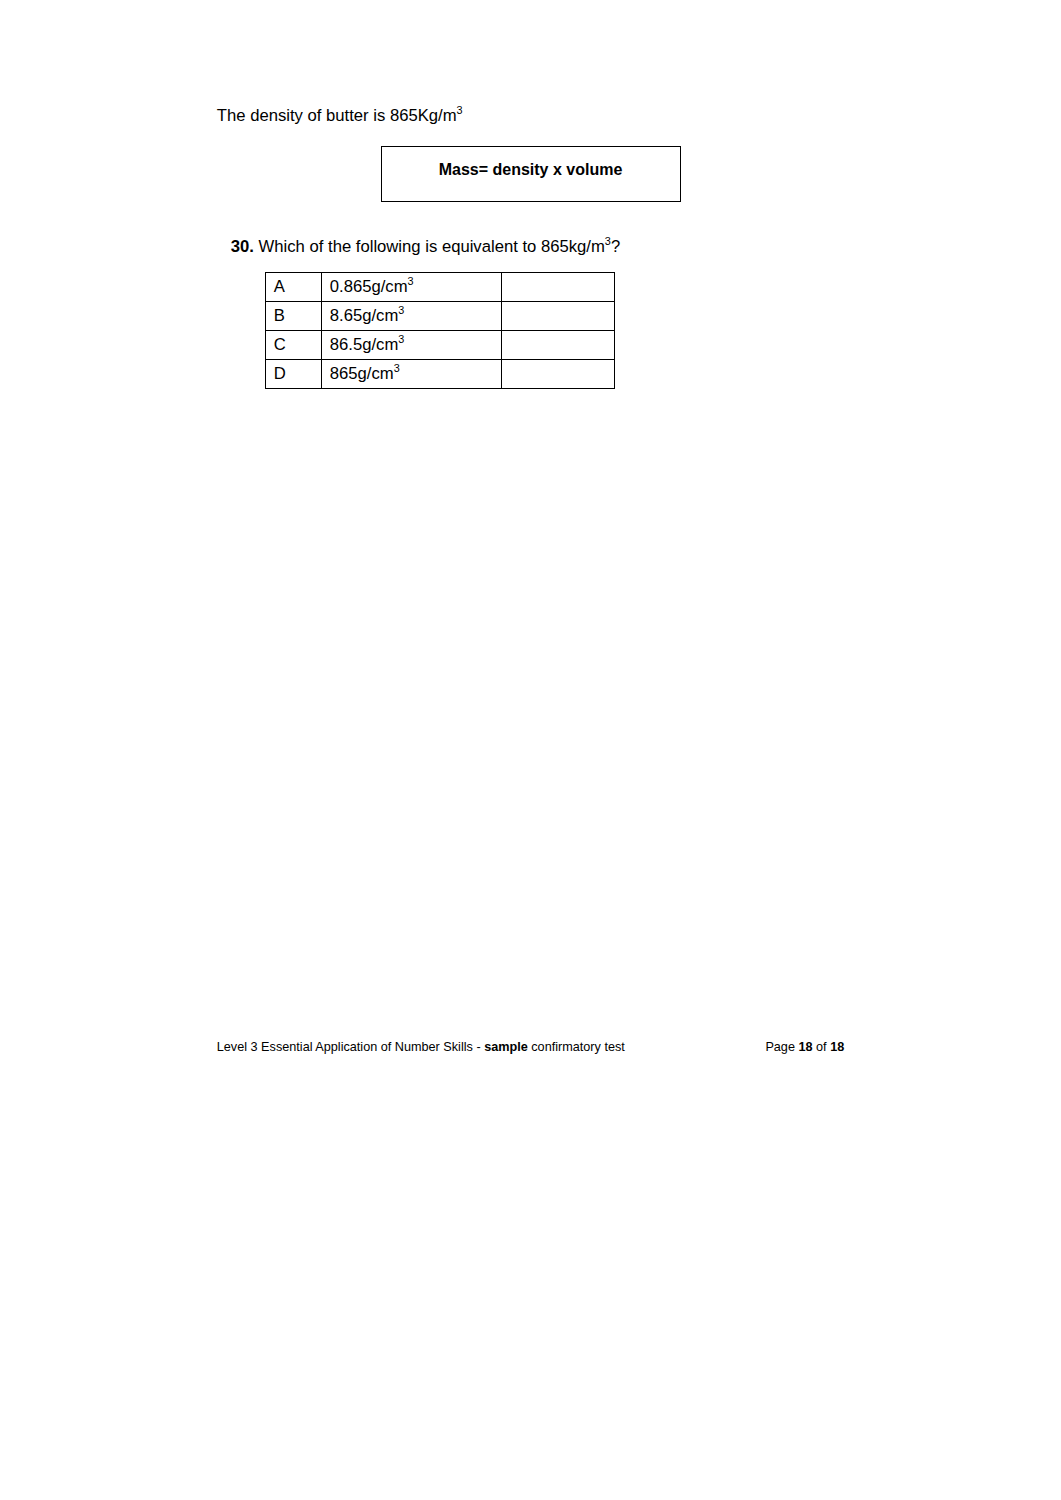The density of butter is 865Kg/m3
Mass= density x volume
30. Which of the following is equivalent to 865kg/m3?
| A | 0.865g/cm 3 | |
| B | 8.65g/cm 3 | |
| C | 86.5g/cm 3 | |
| D | 865g/cm 3 | |
Level 3 Essential Application of Number Skills - sample confirmatory test
Page 18 of 18